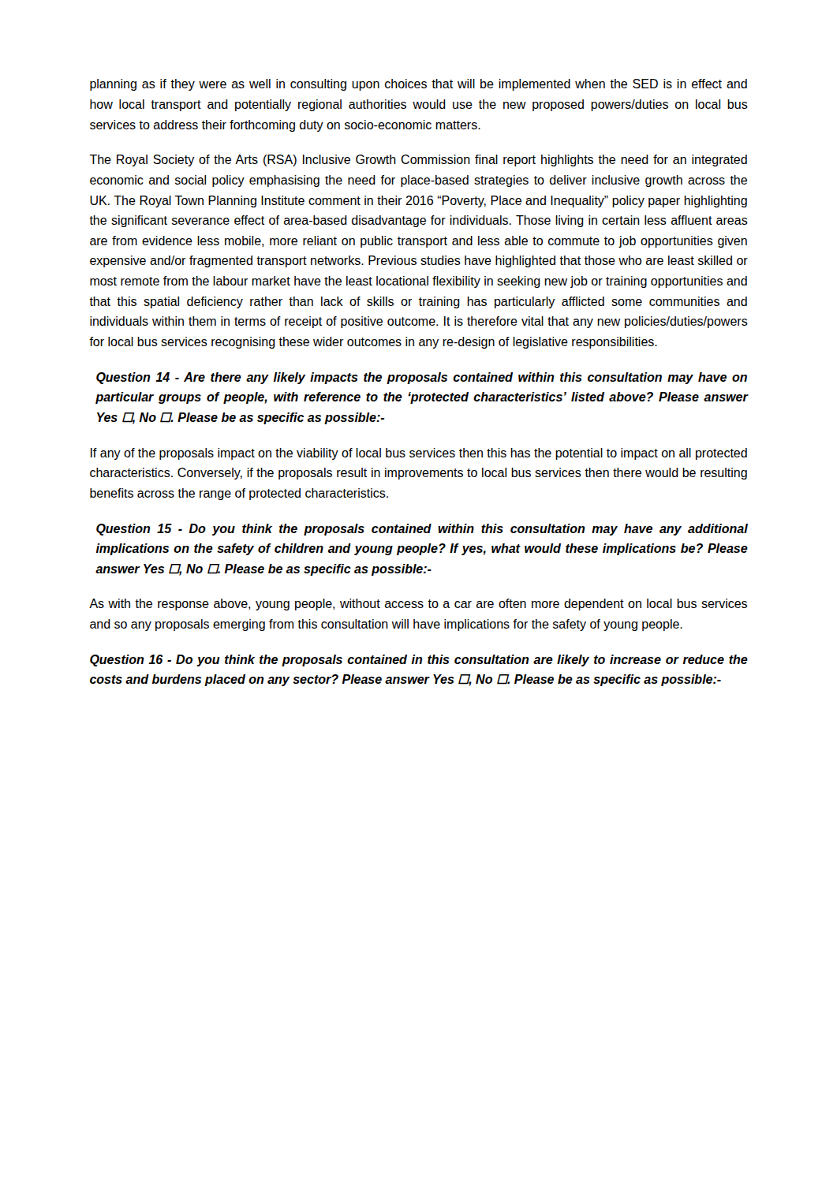planning as if they were as well in consulting upon choices that will be implemented when the SED is in effect and how local transport and potentially regional authorities would use the new proposed powers/duties on local bus services to address their forthcoming duty on socio-economic matters.
The Royal Society of the Arts (RSA) Inclusive Growth Commission final report highlights the need for an integrated economic and social policy emphasising the need for place-based strategies to deliver inclusive growth across the UK. The Royal Town Planning Institute comment in their 2016 “Poverty, Place and Inequality” policy paper highlighting the significant severance effect of area-based disadvantage for individuals. Those living in certain less affluent areas are from evidence less mobile, more reliant on public transport and less able to commute to job opportunities given expensive and/or fragmented transport networks. Previous studies have highlighted that those who are least skilled or most remote from the labour market have the least locational flexibility in seeking new job or training opportunities and that this spatial deficiency rather than lack of skills or training has particularly afflicted some communities and individuals within them in terms of receipt of positive outcome. It is therefore vital that any new policies/duties/powers for local bus services recognising these wider outcomes in any re-design of legislative responsibilities.
Question 14 - Are there any likely impacts the proposals contained within this consultation may have on particular groups of people, with reference to the ‘protected characteristics’ listed above? Please answer Yes ☐, No ☐. Please be as specific as possible:-
If any of the proposals impact on the viability of local bus services then this has the potential to impact on all protected characteristics. Conversely, if the proposals result in improvements to local bus services then there would be resulting benefits across the range of protected characteristics.
Question 15 - Do you think the proposals contained within this consultation may have any additional implications on the safety of children and young people? If yes, what would these implications be? Please answer Yes ☐, No ☐. Please be as specific as possible:-
As with the response above, young people, without access to a car are often more dependent on local bus services and so any proposals emerging from this consultation will have implications for the safety of young people.
Question 16 - Do you think the proposals contained in this consultation are likely to increase or reduce the costs and burdens placed on any sector? Please answer Yes ☐, No ☐. Please be as specific as possible:-